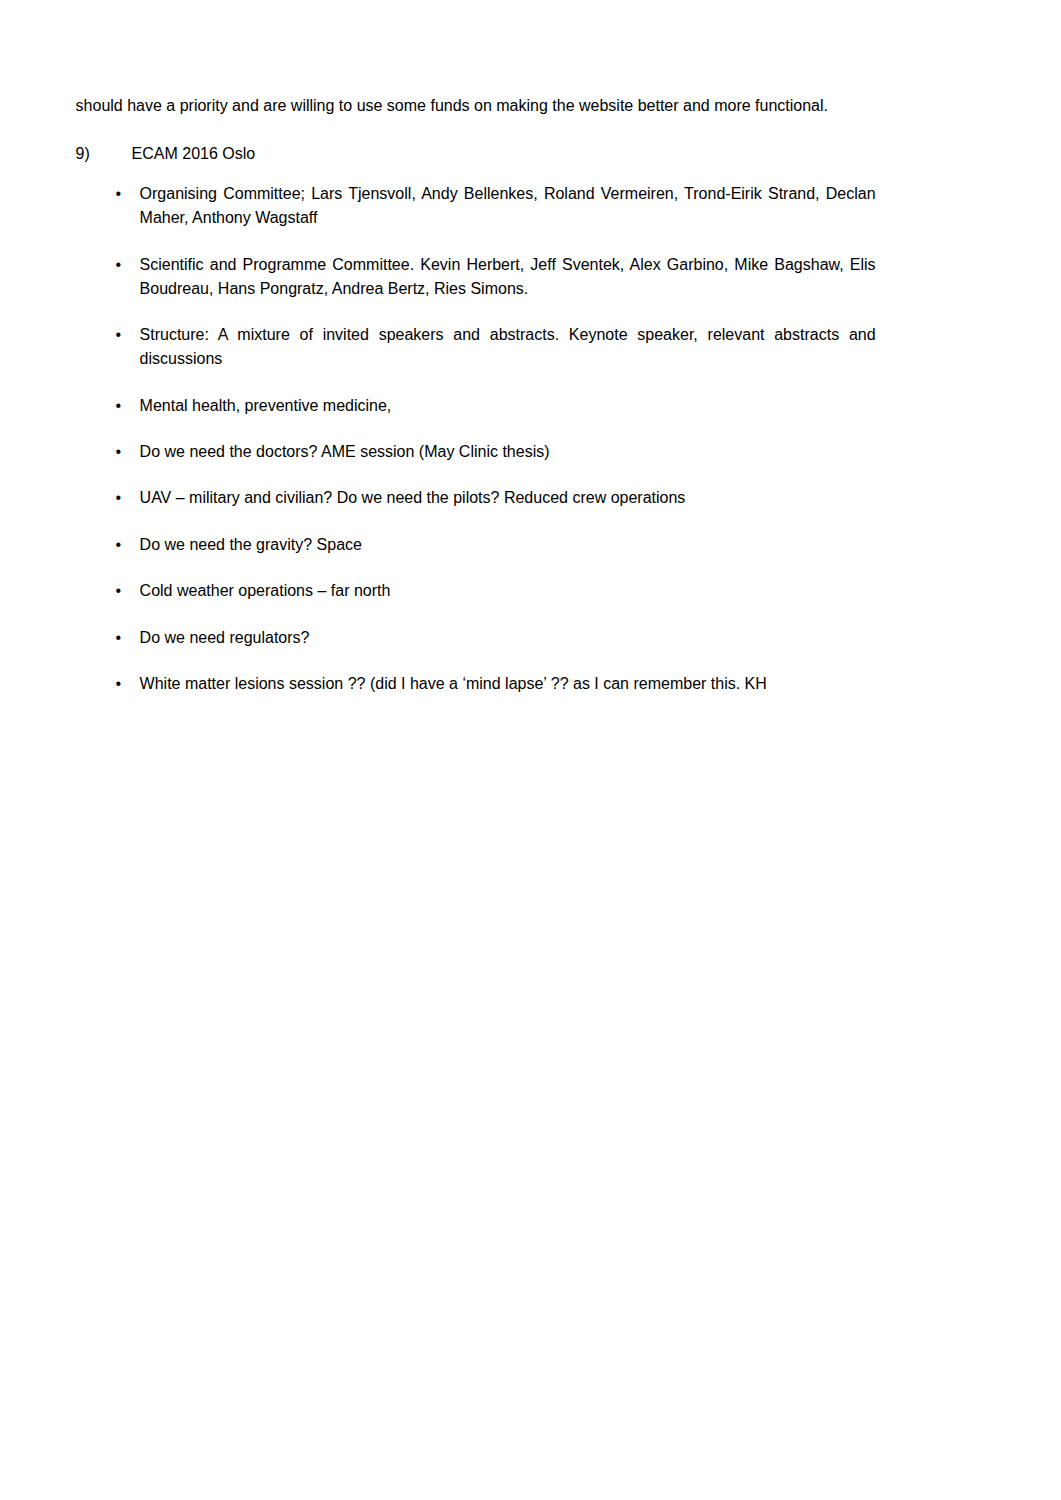should have a priority and are willing to use some funds on making the website better and more functional.
9) ECAM 2016 Oslo
Organising Committee; Lars Tjensvoll, Andy Bellenkes, Roland Vermeiren, Trond-Eirik Strand, Declan Maher, Anthony Wagstaff
Scientific and Programme Committee. Kevin Herbert, Jeff Sventek, Alex Garbino, Mike Bagshaw, Elis Boudreau, Hans Pongratz, Andrea Bertz, Ries Simons.
Structure: A mixture of invited speakers and abstracts. Keynote speaker, relevant abstracts and discussions
Mental health, preventive medicine,
Do we need the doctors? AME session (May Clinic thesis)
UAV – military and civilian? Do we need the pilots? Reduced crew operations
Do we need the gravity? Space
Cold weather operations – far north
Do we need regulators?
White matter lesions session ?? (did I have a ‘mind lapse’ ?? as I can remember this. KH